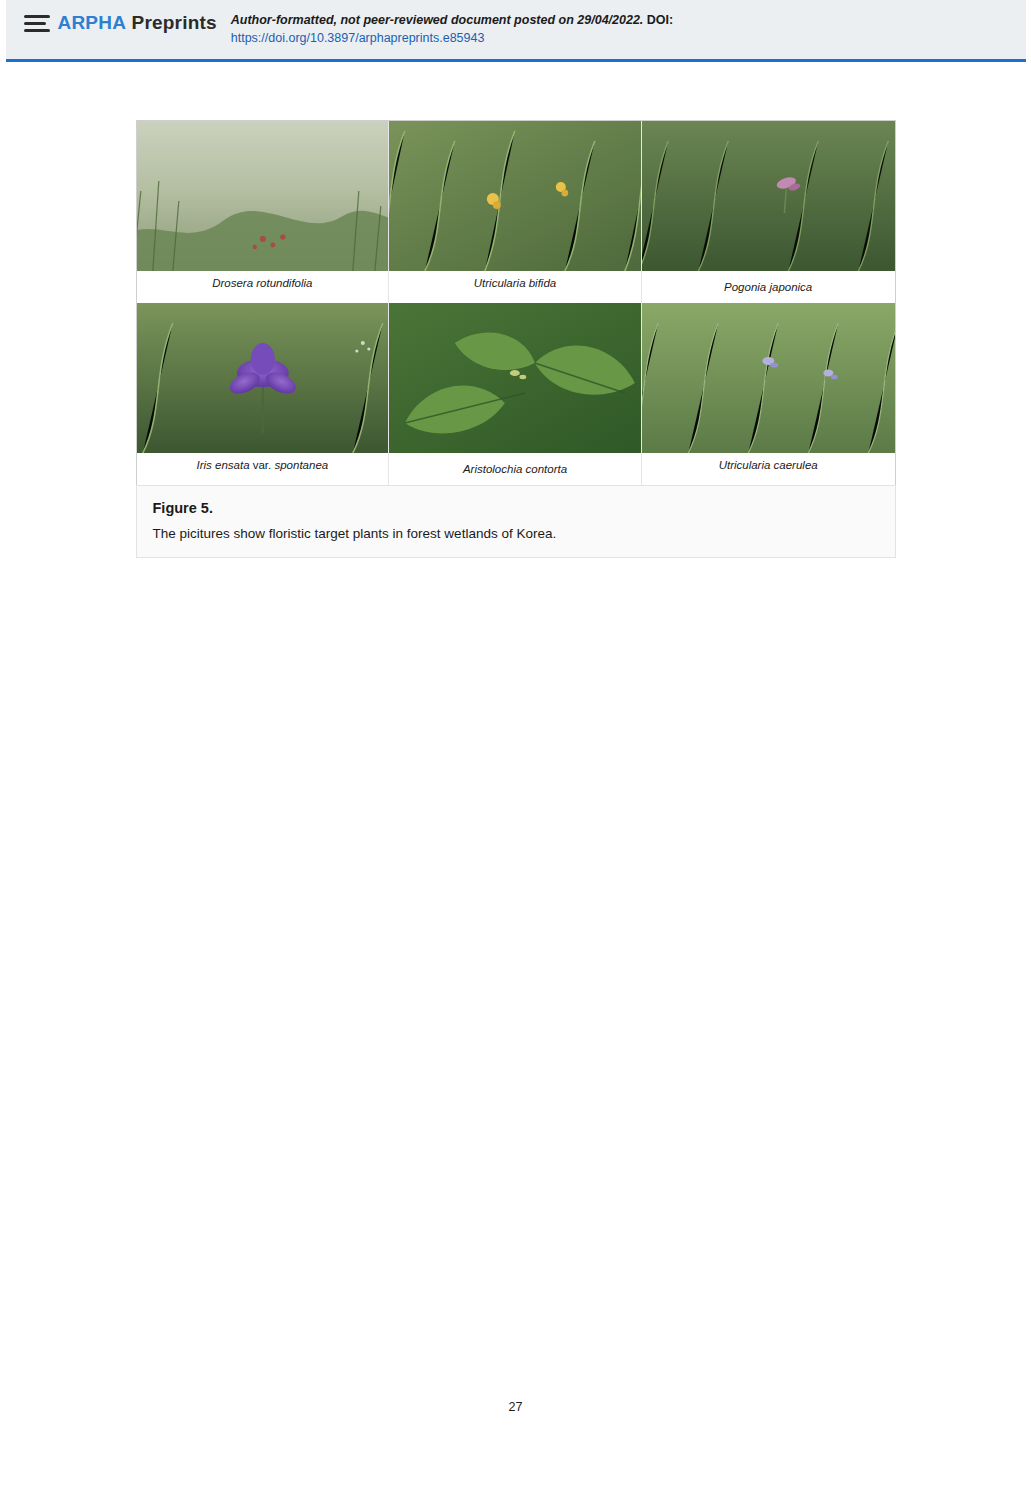ARPHA Preprints
Author-formatted, not peer-reviewed document posted on 29/04/2022. DOI:
https://doi.org/10.3897/arphapreprints.e85943
Drosera rotundifolia
Utricularia bifida
Pogonia japonica
Iris ensata var. spontanea
Aristolochia contorta
Utricularia caerulea
Figure 5.
The picitures show floristic target plants in forest wetlands of Korea.
27